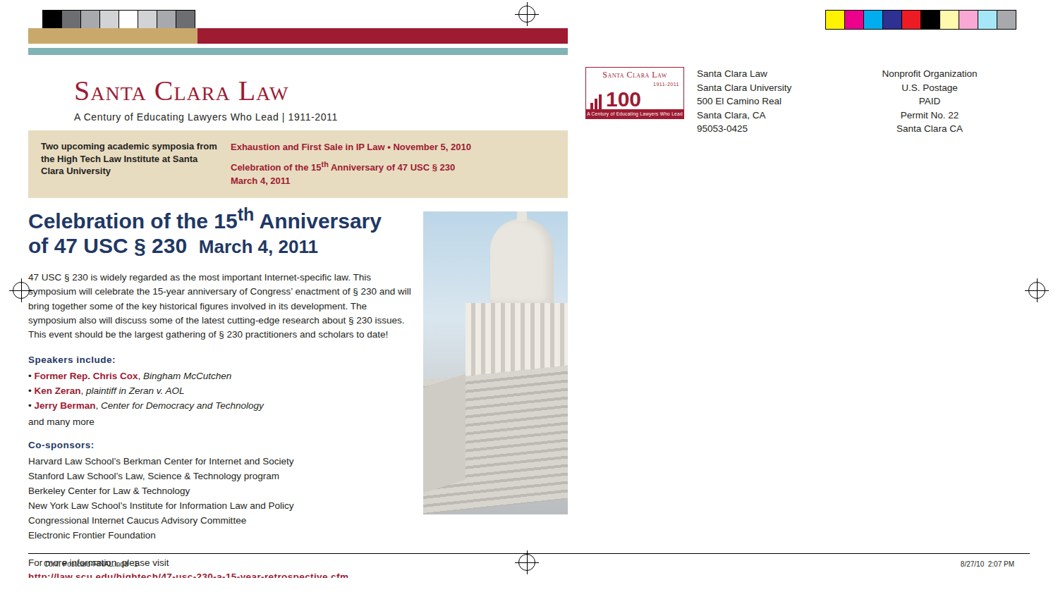Santa Clara Law
A Century of Educating Lawyers Who Lead | 1911-2011
Two upcoming academic symposia from the High Tech Law Institute at Santa Clara University
Exhaustion and First Sale in IP Law • November 5, 2010
Celebration of the 15th Anniversary of 47 USC § 230
March 4, 2011
Celebration of the 15th Anniversary
of 47 USC § 230 March 4, 2011
47 USC § 230 is widely regarded as the most important Internet-specific law. This symposium will celebrate the 15-year anniversary of Congress’ enactment of § 230 and will bring together some of the key historical figures involved in its development. The symposium also will discuss some of the latest cutting-edge research about § 230 issues. This event should be the largest gathering of § 230 practitioners and scholars to date!
Speakers include:
Former Rep. Chris Cox, Bingham McCutchen
Ken Zeran, plaintiff in Zeran v. AOL
Jerry Berman, Center for Democracy and Technology
and many more
Co-sponsors:
Harvard Law School’s Berkman Center for Internet and Society
Stanford Law School’s Law, Science & Technology program
Berkeley Center for Law & Technology
New York Law School’s Institute for Information Law and Policy
Congressional Internet Caucus Advisory Committee
Electronic Frontier Foundation
For more information, please visit
http://law.scu.edu/hightech/47-usc-230-a-15-year-retrospective.cfm
Santa Clara Law
1911-2011
100
A Century of Educating Lawyers Who Lead
Santa Clara Law
Santa Clara University
500 El Camino Real
Santa Clara, CA
95053-0425
Nonprofit Organization
U.S. Postage
PAID
Permit No. 22
Santa Clara CA
Conf. Postcard-FINAL.indd 1
8/27/10 2:07 PM